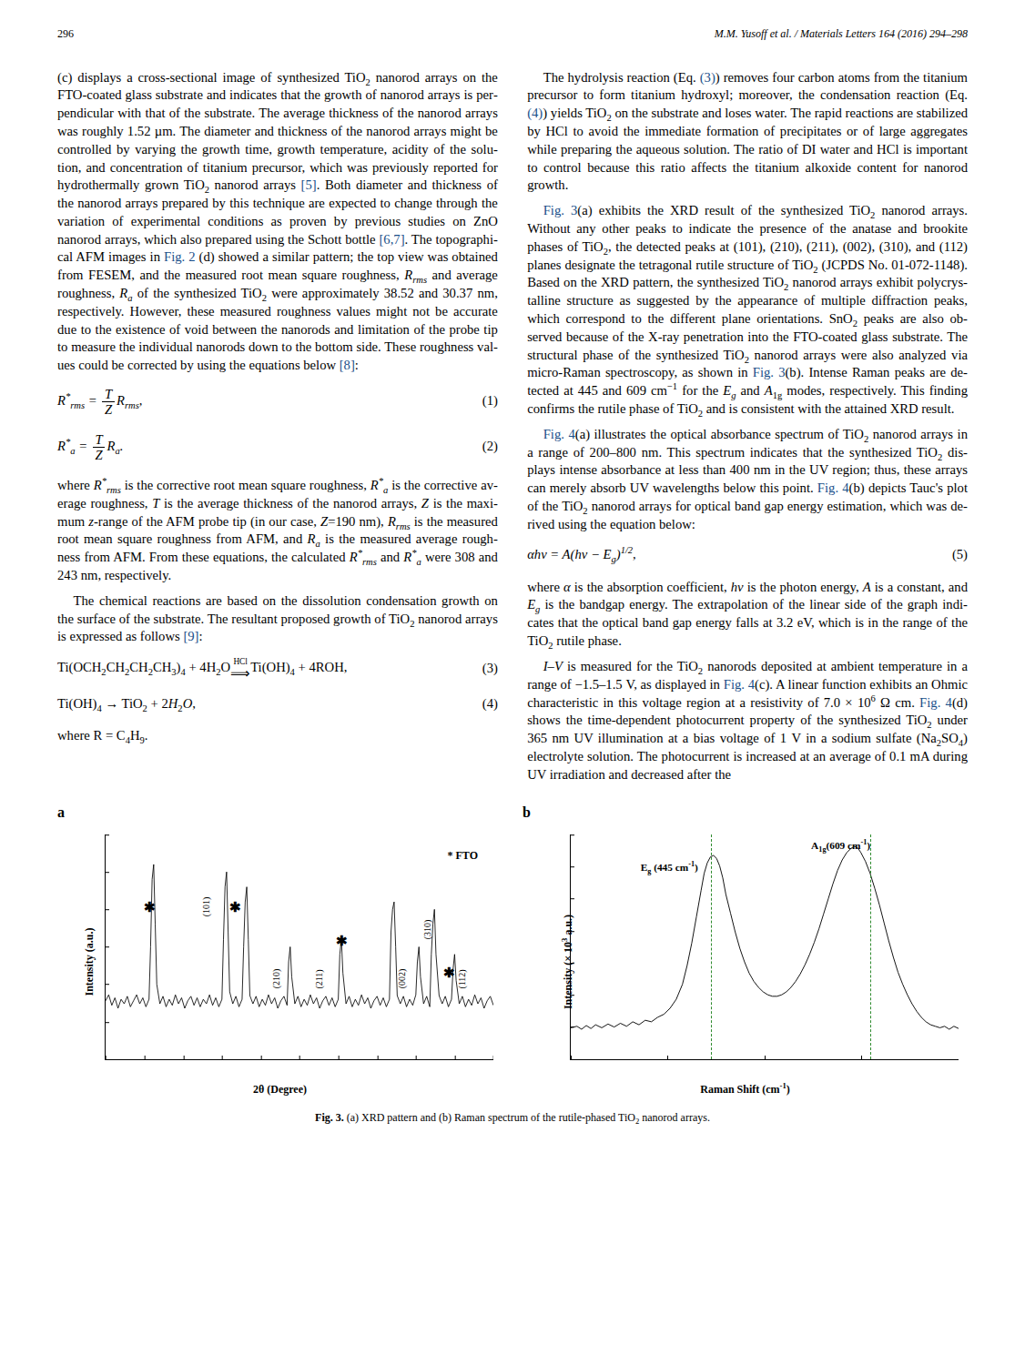296 M.M. Yusoff et al. / Materials Letters 164 (2016) 294–298
(c) displays a cross-sectional image of synthesized TiO2 nanorod arrays on the FTO-coated glass substrate and indicates that the growth of nanorod arrays is perpendicular with that of the substrate. The average thickness of the nanorod arrays was roughly 1.52 µm. The diameter and thickness of the nanorod arrays might be controlled by varying the growth time, growth temperature, acidity of the solution, and concentration of titanium precursor, which was previously reported for hydrothermally grown TiO2 nanorod arrays [5]. Both diameter and thickness of the nanorod arrays prepared by this technique are expected to change through the variation of experimental conditions as proven by previous studies on ZnO nanorod arrays, which also prepared using the Schott bottle [6,7]. The topographical AFM images in Fig. 2 (d) showed a similar pattern; the top view was obtained from FESEM, and the measured root mean square roughness, Rrms and average roughness, Ra of the synthesized TiO2 were approximately 38.52 and 30.37 nm, respectively. However, these measured roughness values might not be accurate due to the existence of void between the nanorods and limitation of the probe tip to measure the individual nanorods down to the bottom side. These roughness values could be corrected by using the equations below [8]:
R*rms = TZRrms, (1)
R*a = TZRa. (2)
where R*rms is the corrective root mean square roughness, R*a is the corrective average roughness, T is the average thickness of the nanorod arrays, Z is the maximum z-range of the AFM probe tip (in our case, Z=190 nm), Rrms is the measured root mean square roughness from AFM, and Ra is the measured average roughness from AFM. From these equations, the calculated R*rms and R*a were 308 and 243 nm, respectively.
The chemical reactions are based on the dissolution condensation growth on the surface of the substrate. The resultant proposed growth of TiO2 nanorod arrays is expressed as follows [9]:
Ti(OCH2CH2CH2CH3)4 + 4H2OHCl⟹Ti(OH)4 + 4ROH, (3)
Ti(OH)4 → TiO2 + 2H2O, (4)
where R = C4H9.
The hydrolysis reaction (Eq. (3)) removes four carbon atoms from the titanium precursor to form titanium hydroxyl; moreover, the condensation reaction (Eq. (4)) yields TiO2 on the substrate and loses water. The rapid reactions are stabilized by HCl to avoid the immediate formation of precipitates or of large aggregates while preparing the aqueous solution. The ratio of DI water and HCl is important to control because this ratio affects the titanium alkoxide content for nanorod growth.
Fig. 3(a) exhibits the XRD result of the synthesized TiO2 nanorod arrays. Without any other peaks to indicate the presence of the anatase and brookite phases of TiO2, the detected peaks at (101), (210), (211), (002), (310), and (112) planes designate the tetragonal rutile structure of TiO2 (JCPDS No. 01-072-1148). Based on the XRD pattern, the synthesized TiO2 nanorod arrays exhibit polycrystalline structure as suggested by the appearance of multiple diffraction peaks, which correspond to the different plane orientations. SnO2 peaks are also observed because of the X-ray penetration into the FTO-coated glass substrate. The structural phase of the synthesized TiO2 nanorod arrays were also analyzed via micro-Raman spectroscopy, as shown in Fig. 3(b). Intense Raman peaks are detected at 445 and 609 cm−1 for the Eg and A1g modes, respectively. This finding confirms the rutile phase of TiO2 and is consistent with the attained XRD result.
Fig. 4(a) illustrates the optical absorbance spectrum of TiO2 nanorod arrays in a range of 200–800 nm. This spectrum indicates that the synthesized TiO2 displays intense absorbance at less than 400 nm in the UV region; thus, these arrays can merely absorb UV wavelengths below this point. Fig. 4(b) depicts Tauc's plot of the TiO2 nanorod arrays for optical band gap energy estimation, which was derived using the equation below:
αhv = A(hv − Eg)1/2, (5)
where α is the absorption coefficient, hv is the photon energy, A is a constant, and Eg is the bandgap energy. The extrapolation of the linear side of the graph indicates that the optical band gap energy falls at 3.2 eV, which is in the range of the TiO2 rutile phase.
I–V is measured for the TiO2 nanorods deposited at ambient temperature in a range of −1.5–1.5 V, as displayed in Fig. 4(c). A linear function exhibits an Ohmic characteristic in this voltage region at a resistivity of 7.0 × 106 Ω cm. Fig. 4(d) shows the time-dependent photocurrent property of the synthesized TiO2 under 365 nm UV illumination at a bias voltage of 1 V in a sodium sulfate (Na2SO4) electrolyte solution. The photocurrent is increased at an average of 0.1 mA during UV irradiation and decreased after the
a
Intensity (a.u.)
2θ (Degree)
0
20
40
60
80
100
120
20
25
30
35
40
45
50
55
60
65
70
* FTO
✱
✱
✱
✱
(101)
(210)
(211)
(002)
(310)
(112)
b
Intensity (× 103 a.u.)
Raman Shift (cm-1)
4
6
8
10
12
14
16
18
300
400
500
600
700
Eg (445 cm-1)
A1g(609 cm-1)
Fig. 3. (a) XRD pattern and (b) Raman spectrum of the rutile-phased TiO2 nanorod arrays.